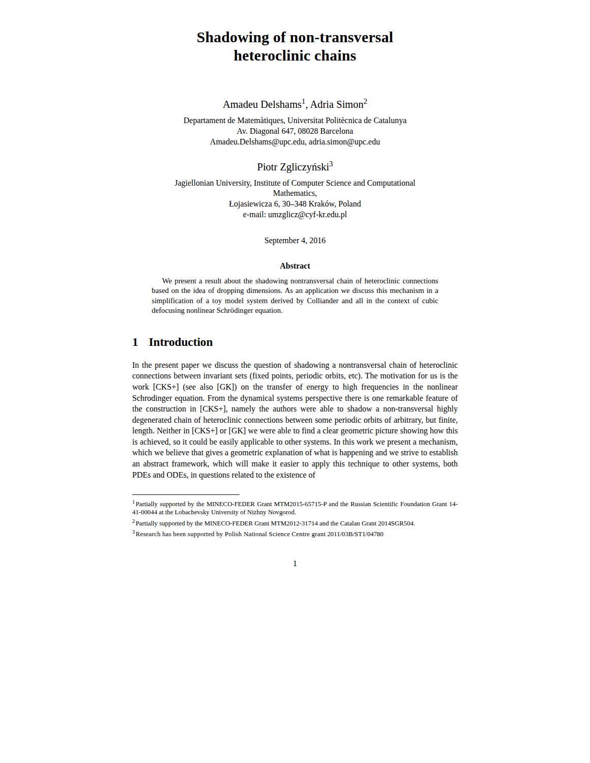Shadowing of non-transversal
heteroclinic chains
Amadeu Delshams1, Adria Simon2
Departament de Matemàtiques, Universitat Politècnica de Catalunya
Av. Diagonal 647, 08028 Barcelona
Amadeu.Delshams@upc.edu, adria.simon@upc.edu
Piotr Zgliczyński3
Jagiellonian University, Institute of Computer Science and Computational
Mathematics,
Łojasiewicza 6, 30–348 Kraków, Poland
e-mail: umzglicz@cyf-kr.edu.pl
September 4, 2016
Abstract
We present a result about the shadowing nontransversal chain of heteroclinic connections based on the idea of dropping dimensions. As an application we discuss this mechanism in a simplification of a toy model system derived by Colliander and all in the context of cubic defocusing nonlinear Schrödinger equation.
1 Introduction
In the present paper we discuss the question of shadowing a nontransversal chain of heteroclinic connections between invariant sets (fixed points, periodic orbits, etc). The motivation for us is the work [CKS+] (see also [GK]) on the transfer of energy to high frequencies in the nonlinear Schrodinger equation. From the dynamical systems perspective there is one remarkable feature of the construction in [CKS+], namely the authors were able to shadow a non-transversal highly degenerated chain of heteroclinic connections between some periodic orbits of arbitrary, but finite, length. Neither in [CKS+] or [GK] we were able to find a clear geometric picture showing how this is achieved, so it could be easily applicable to other systems. In this work we present a mechanism, which we believe that gives a geometric explanation of what is happening and we strive to establish an abstract framework, which will make it easier to apply this technique to other systems, both PDEs and ODEs, in questions related to the existence of
1 Partially supported by the MINECO-FEDER Grant MTM2015-65715-P and the Russian Scientific Foundation Grant 14-41-00044 at the Lobachevsky University of Nizhny Novgorod.
2 Partially supported by the MINECO-FEDER Grant MTM2012-31714 and the Catalan Grant 2014SGR504.
3 Research has been supported by Polish National Science Centre grant 2011/03B/ST1/04780
1